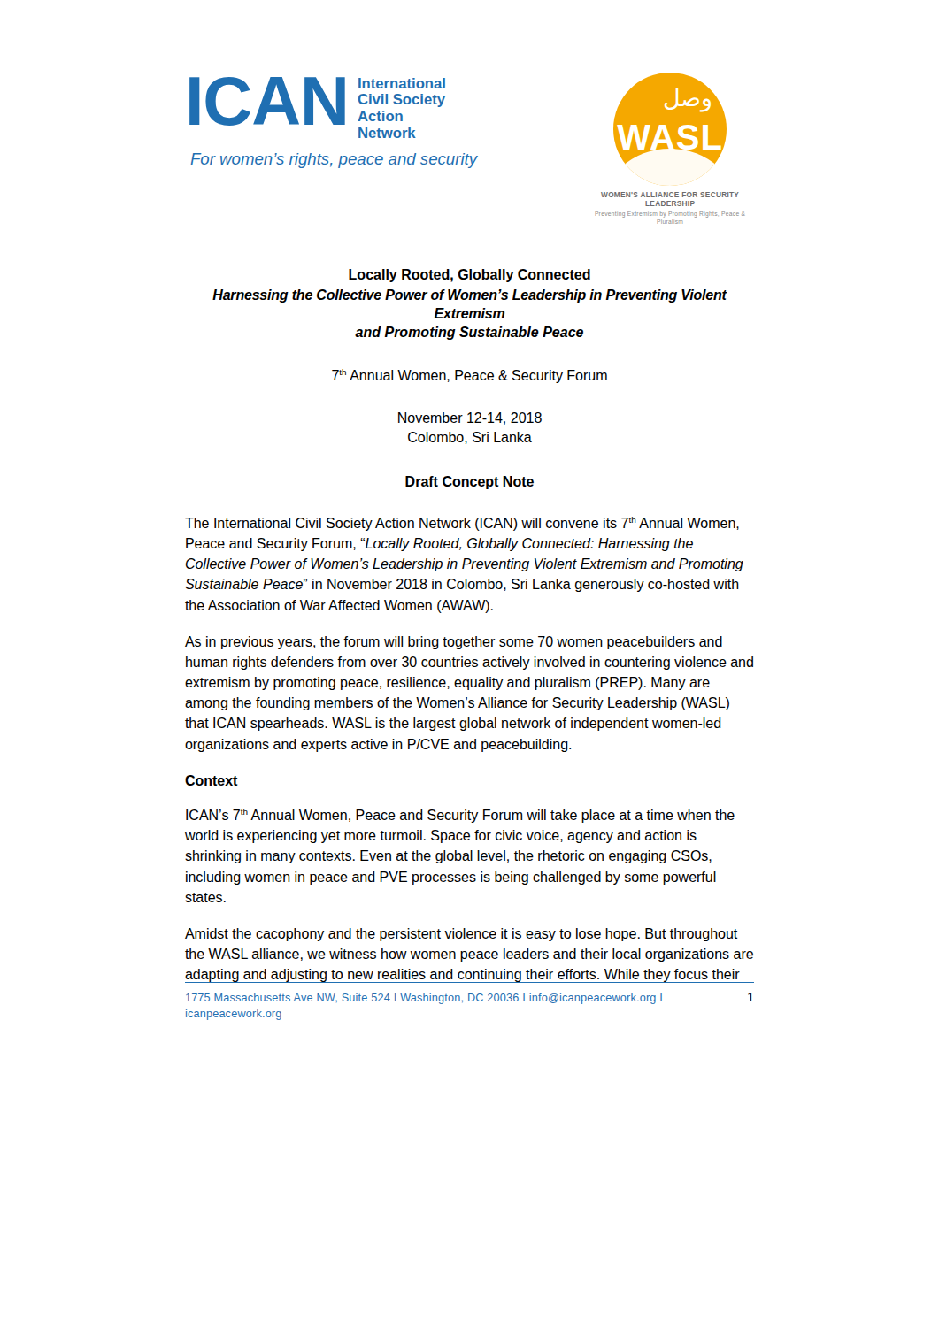ICAN
International
Civil Society
Action
Network
For women’s rights, peace and security
وصل
WASL
WOMEN'S ALLIANCE FOR SECURITY LEADERSHIP Preventing Extremism by Promoting Rights, Peace & Pluralism
Locally Rooted, Globally Connected
Harnessing the Collective Power of Women’s Leadership in Preventing Violent Extremism
and Promoting Sustainable Peace
7th Annual Women, Peace & Security Forum
November 12-14, 2018
Colombo, Sri Lanka
Draft Concept Note
The International Civil Society Action Network (ICAN) will convene its 7th Annual Women, Peace and Security Forum, “Locally Rooted, Globally Connected: Harnessing the Collective Power of Women’s Leadership in Preventing Violent Extremism and Promoting Sustainable Peace” in November 2018 in Colombo, Sri Lanka generously co-hosted with the Association of War Affected Women (AWAW).
As in previous years, the forum will bring together some 70 women peacebuilders and human rights defenders from over 30 countries actively involved in countering violence and extremism by promoting peace, resilience, equality and pluralism (PREP). Many are among the founding members of the Women’s Alliance for Security Leadership (WASL) that ICAN spearheads. WASL is the largest global network of independent women-led organizations and experts active in P/CVE and peacebuilding.
Context
ICAN’s 7th Annual Women, Peace and Security Forum will take place at a time when the world is experiencing yet more turmoil. Space for civic voice, agency and action is shrinking in many contexts. Even at the global level, the rhetoric on engaging CSOs, including women in peace and PVE processes is being challenged by some powerful states.
Amidst the cacophony and the persistent violence it is easy to lose hope. But throughout the WASL alliance, we witness how women peace leaders and their local organizations are adapting and adjusting to new realities and continuing their efforts. While they focus their
1775 Massachusetts Ave NW, Suite 524 I Washington, DC 20036 I info@icanpeacework.org I icanpeacework.org
1